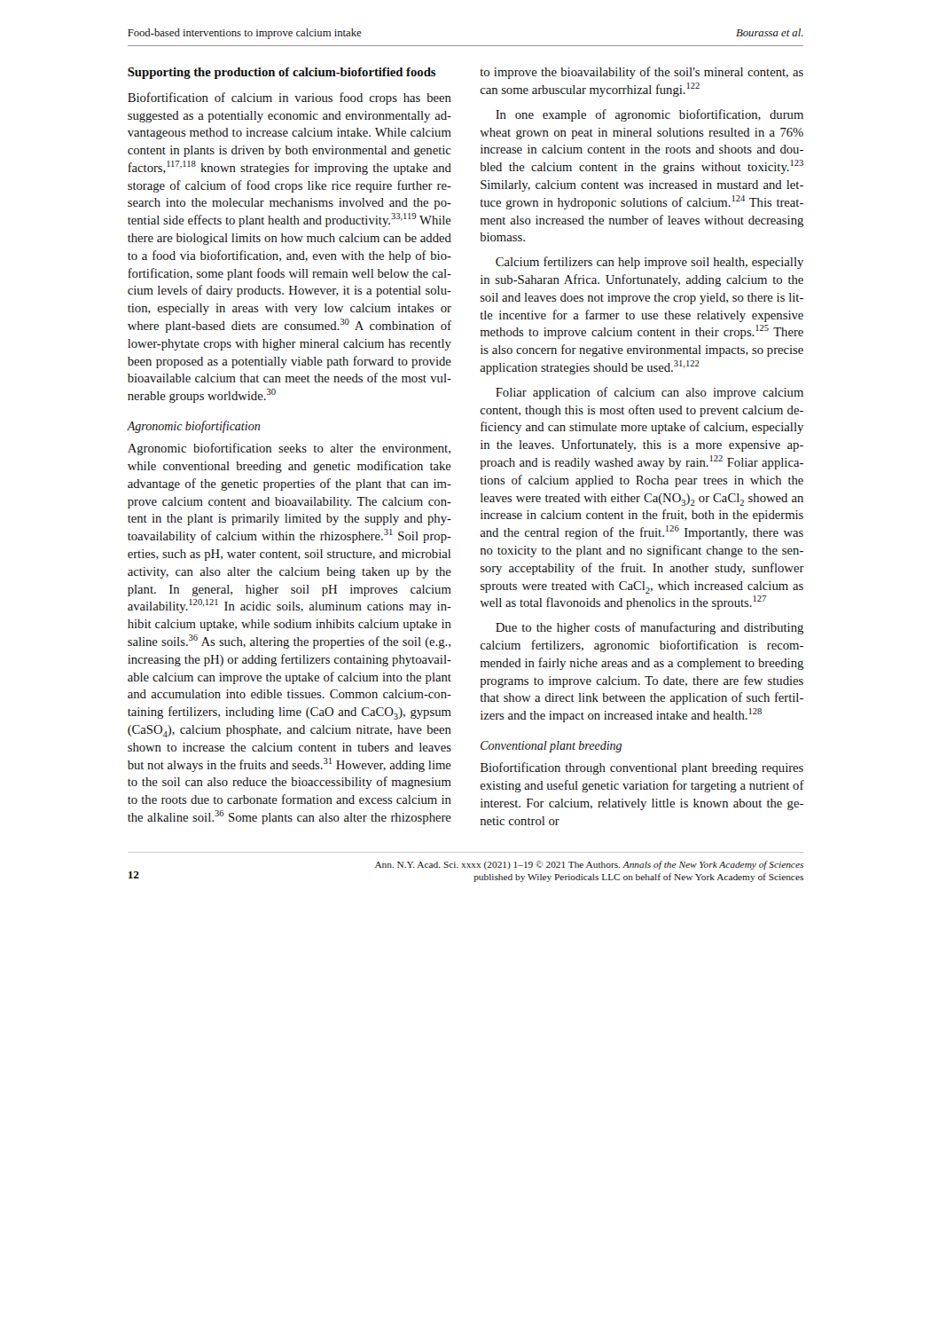Food-based interventions to improve calcium intake Bourassa et al.
Supporting the production of calcium-biofortified foods
Biofortification of calcium in various food crops has been suggested as a potentially economic and environmentally advantageous method to increase calcium intake. While calcium content in plants is driven by both environmental and genetic factors,117,118 known strategies for improving the uptake and storage of calcium of food crops like rice require further research into the molecular mechanisms involved and the potential side effects to plant health and productivity.33,119 While there are biological limits on how much calcium can be added to a food via biofortification, and, even with the help of biofortification, some plant foods will remain well below the calcium levels of dairy products. However, it is a potential solution, especially in areas with very low calcium intakes or where plant-based diets are consumed.30 A combination of lower-phytate crops with higher mineral calcium has recently been proposed as a potentially viable path forward to provide bioavailable calcium that can meet the needs of the most vulnerable groups worldwide.30
Agronomic biofortification
Agronomic biofortification seeks to alter the environment, while conventional breeding and genetic modification take advantage of the genetic properties of the plant that can improve calcium content and bioavailability. The calcium content in the plant is primarily limited by the supply and phytoavailability of calcium within the rhizosphere.31 Soil properties, such as pH, water content, soil structure, and microbial activity, can also alter the calcium being taken up by the plant. In general, higher soil pH improves calcium availability.120,121 In acidic soils, aluminum cations may inhibit calcium uptake, while sodium inhibits calcium uptake in saline soils.36 As such, altering the properties of the soil (e.g., increasing the pH) or adding fertilizers containing phytoavailable calcium can improve the uptake of calcium into the plant and accumulation into edible tissues. Common calcium-containing fertilizers, including lime (CaO and CaCO3), gypsum (CaSO4), calcium phosphate, and calcium nitrate, have been shown to increase the calcium content in tubers and leaves but not always in the fruits and seeds.31 However, adding lime to the soil can also reduce the bioaccessibility of magnesium to the roots due to carbonate formation and excess calcium in the alkaline soil.36 Some plants can also alter the rhizosphere to improve the bioavailability of the soil's mineral content, as can some arbuscular mycorrhizal fungi.122
In one example of agronomic biofortification, durum wheat grown on peat in mineral solutions resulted in a 76% increase in calcium content in the roots and shoots and doubled the calcium content in the grains without toxicity.123 Similarly, calcium content was increased in mustard and lettuce grown in hydroponic solutions of calcium.124 This treatment also increased the number of leaves without decreasing biomass.
Calcium fertilizers can help improve soil health, especially in sub-Saharan Africa. Unfortunately, adding calcium to the soil and leaves does not improve the crop yield, so there is little incentive for a farmer to use these relatively expensive methods to improve calcium content in their crops.125 There is also concern for negative environmental impacts, so precise application strategies should be used.31,122
Foliar application of calcium can also improve calcium content, though this is most often used to prevent calcium deficiency and can stimulate more uptake of calcium, especially in the leaves. Unfortunately, this is a more expensive approach and is readily washed away by rain.122 Foliar applications of calcium applied to Rocha pear trees in which the leaves were treated with either Ca(NO3)2 or CaCl2 showed an increase in calcium content in the fruit, both in the epidermis and the central region of the fruit.126 Importantly, there was no toxicity to the plant and no significant change to the sensory acceptability of the fruit. In another study, sunflower sprouts were treated with CaCl2, which increased calcium as well as total flavonoids and phenolics in the sprouts.127
Due to the higher costs of manufacturing and distributing calcium fertilizers, agronomic biofortification is recommended in fairly niche areas and as a complement to breeding programs to improve calcium. To date, there are few studies that show a direct link between the application of such fertilizers and the impact on increased intake and health.128
Conventional plant breeding
Biofortification through conventional plant breeding requires existing and useful genetic variation for targeting a nutrient of interest. For calcium, relatively little is known about the genetic control or
12 Ann. N.Y. Acad. Sci. xxxx (2021) 1–19 © 2021 The Authors. Annals of the New York Academy of Sciences
published by Wiley Periodicals LLC on behalf of New York Academy of Sciences